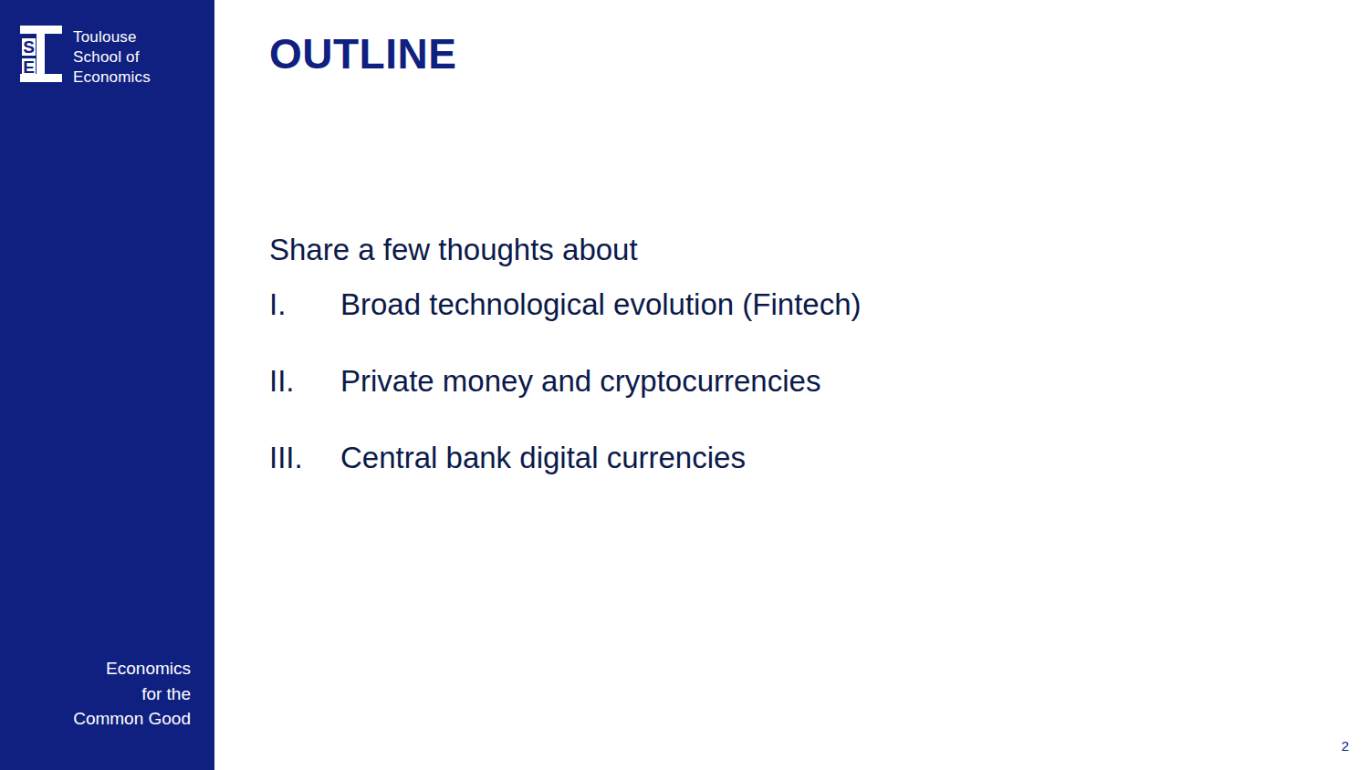S E
Toulouse
School of
Economics
Economics
for the
Common Good
OUTLINE
Share a few thoughts about
I. Broad technological evolution (Fintech)
II. Private money and cryptocurrencies
III. Central bank digital currencies
2